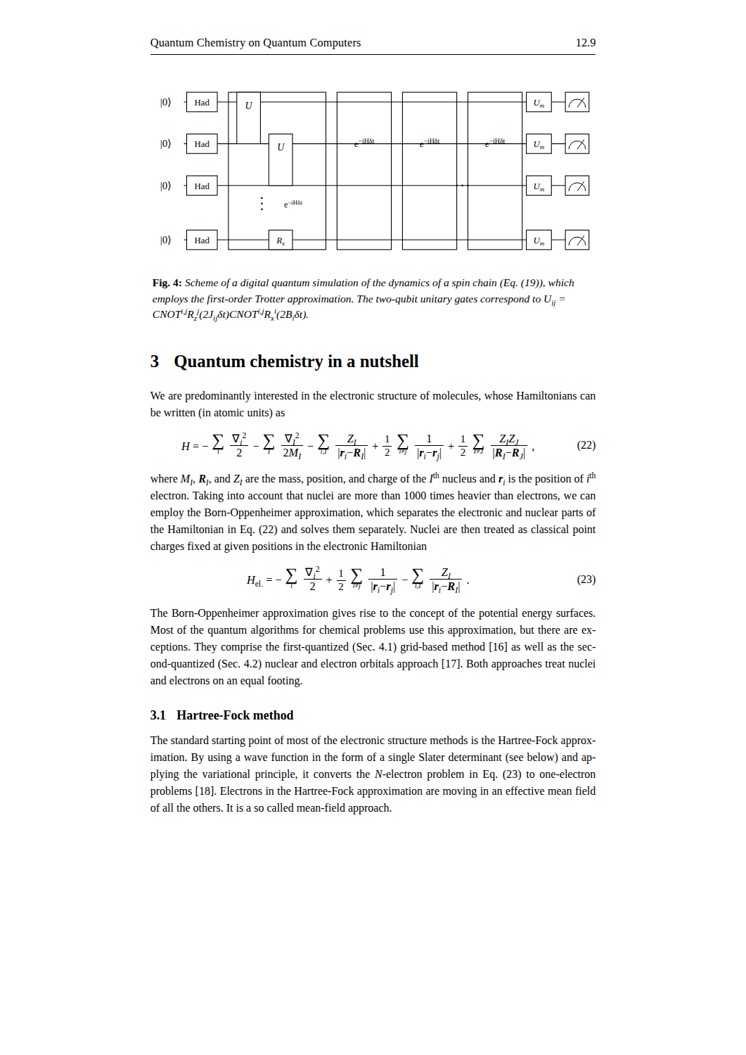Quantum Chemistry on Quantum Computers 12.9
|0⟩ |0⟩ |0⟩ |0⟩ Had Had Had Had U U Rx e−iHδt e−iHδt e−iHδt e−iHδt Um Um Um Um
Fig. 4: Scheme of a digital quantum simulation of the dynamics of a spin chain (Eq. (19)), which employs the first-order Trotter approximation. The two-qubit unitary gates correspond to Uij = CNOTi,jRzj(2Jijδt)CNOTi,jRxi(2Biδt).
3 Quantum chemistry in a nutshell
We are predominantly interested in the electronic structure of molecules, whose Hamiltonians can be written (in atomic units) as
H = − ∑i ∇i22 − ∑I ∇I22MI − ∑i,I ZI ri−RI + 12 ∑i≠j 1 ri−rj + 12 ∑I≠J ZIZJ RI−RJ ,
(22)
where MI, RI, and ZI are the mass, position, and charge of the Ith nucleus and ri is the position of ith electron. Taking into account that nuclei are more than 1000 times heavier than electrons, we can employ the Born-Oppenheimer approximation, which separates the electronic and nuclear parts of the Hamiltonian in Eq. (22) and solves them separately. Nuclei are then treated as classical point charges fixed at given positions in the electronic Hamiltonian
Hel. = − ∑i ∇i22 + 12 ∑i≠j 1 ri−rj − ∑i,I ZI ri−RI .
(23)
The Born-Oppenheimer approximation gives rise to the concept of the potential energy surfaces. Most of the quantum algorithms for chemical problems use this approximation, but there are exceptions. They comprise the first-quantized (Sec. 4.1) grid-based method [16] as well as the second-quantized (Sec. 4.2) nuclear and electron orbitals approach [17]. Both approaches treat nuclei and electrons on an equal footing.
3.1 Hartree-Fock method
The standard starting point of most of the electronic structure methods is the Hartree-Fock approximation. By using a wave function in the form of a single Slater determinant (see below) and applying the variational principle, it converts the N-electron problem in Eq. (23) to one-electron problems [18]. Electrons in the Hartree-Fock approximation are moving in an effective mean field of all the others. It is a so called mean-field approach.